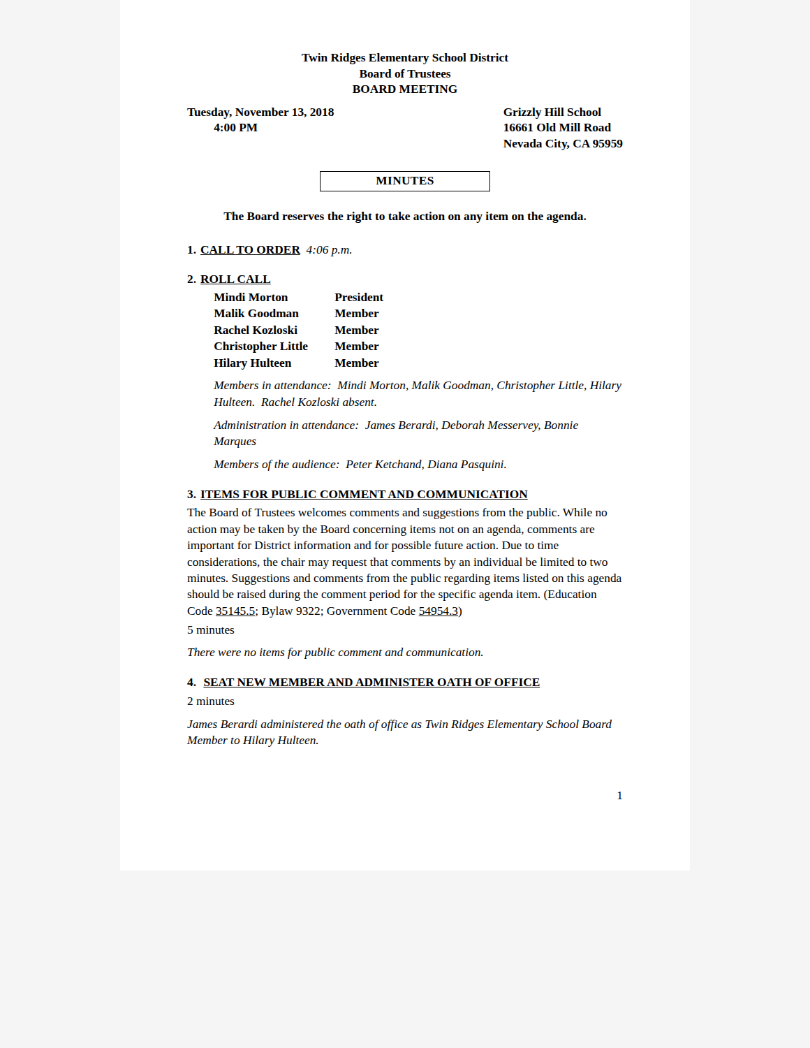Twin Ridges Elementary School District
Board of Trustees
BOARD MEETING
Tuesday, November 13, 2018
4:00 PM
Grizzly Hill School
16661 Old Mill Road
Nevada City, CA 95959
MINUTES
The Board reserves the right to take action on any item on the agenda.
1. CALL TO ORDER 4:06 p.m.
2. ROLL CALL
| Mindi Morton | President |
| Malik Goodman | Member |
| Rachel Kozloski | Member |
| Christopher Little | Member |
| Hilary Hulteen | Member |
Members in attendance: Mindi Morton, Malik Goodman, Christopher Little, Hilary Hulteen. Rachel Kozloski absent.
Administration in attendance: James Berardi, Deborah Messervey, Bonnie Marques
Members of the audience: Peter Ketchand, Diana Pasquini.
3. ITEMS FOR PUBLIC COMMENT AND COMMUNICATION
The Board of Trustees welcomes comments and suggestions from the public. While no action may be taken by the Board concerning items not on an agenda, comments are important for District information and for possible future action. Due to time considerations, the chair may request that comments by an individual be limited to two minutes. Suggestions and comments from the public regarding items listed on this agenda should be raised during the comment period for the specific agenda item. (Education Code 35145.5; Bylaw 9322; Government Code 54954.3)
5 minutes
There were no items for public comment and communication.
4. SEAT NEW MEMBER AND ADMINISTER OATH OF OFFICE
2 minutes
James Berardi administered the oath of office as Twin Ridges Elementary School Board Member to Hilary Hulteen.
1